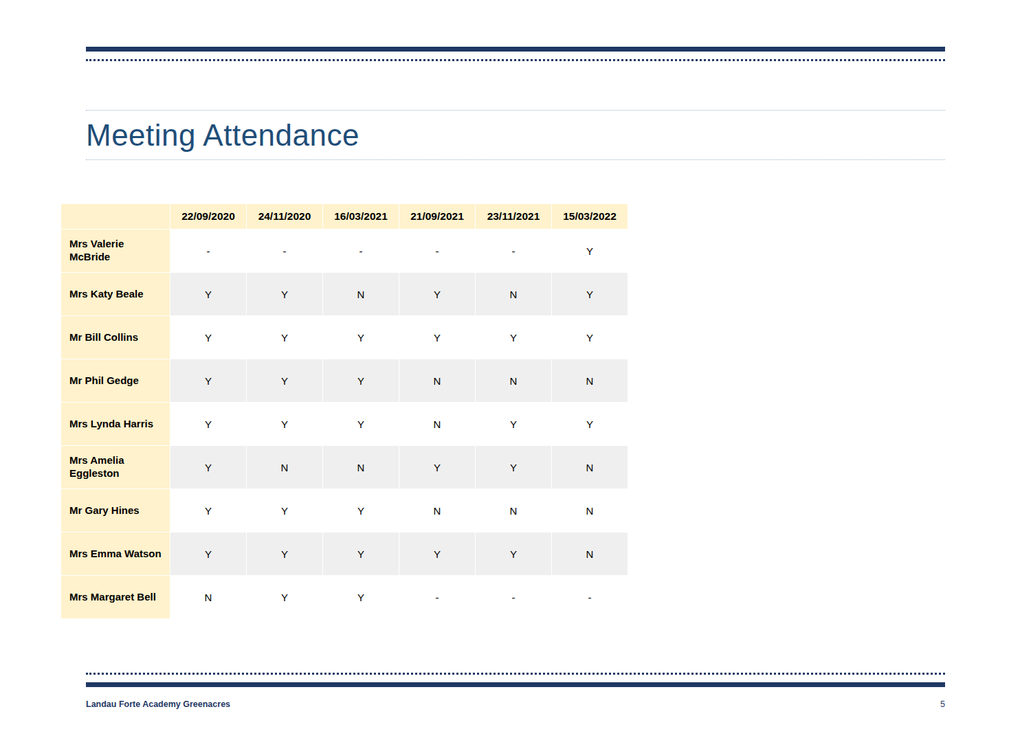Meeting Attendance
| | 22/09/2020 | 24/11/2020 | 16/03/2021 | 21/09/2021 | 23/11/2021 | 15/03/2022 |
| --- | --- | --- | --- | --- | --- | --- |
| Mrs Valerie McBride | - | - | - | - | - | Y |
| Mrs Katy Beale | Y | Y | N | Y | N | Y |
| Mr Bill Collins | Y | Y | Y | Y | Y | Y |
| Mr Phil Gedge | Y | Y | Y | N | N | N |
| Mrs Lynda Harris | Y | Y | Y | N | Y | Y |
| Mrs Amelia Eggleston | Y | N | N | Y | Y | N |
| Mr Gary Hines | Y | Y | Y | N | N | N |
| Mrs Emma Watson | Y | Y | Y | Y | Y | N |
| Mrs Margaret Bell | N | Y | Y | - | - | - |
Landau Forte Academy Greenacres
5